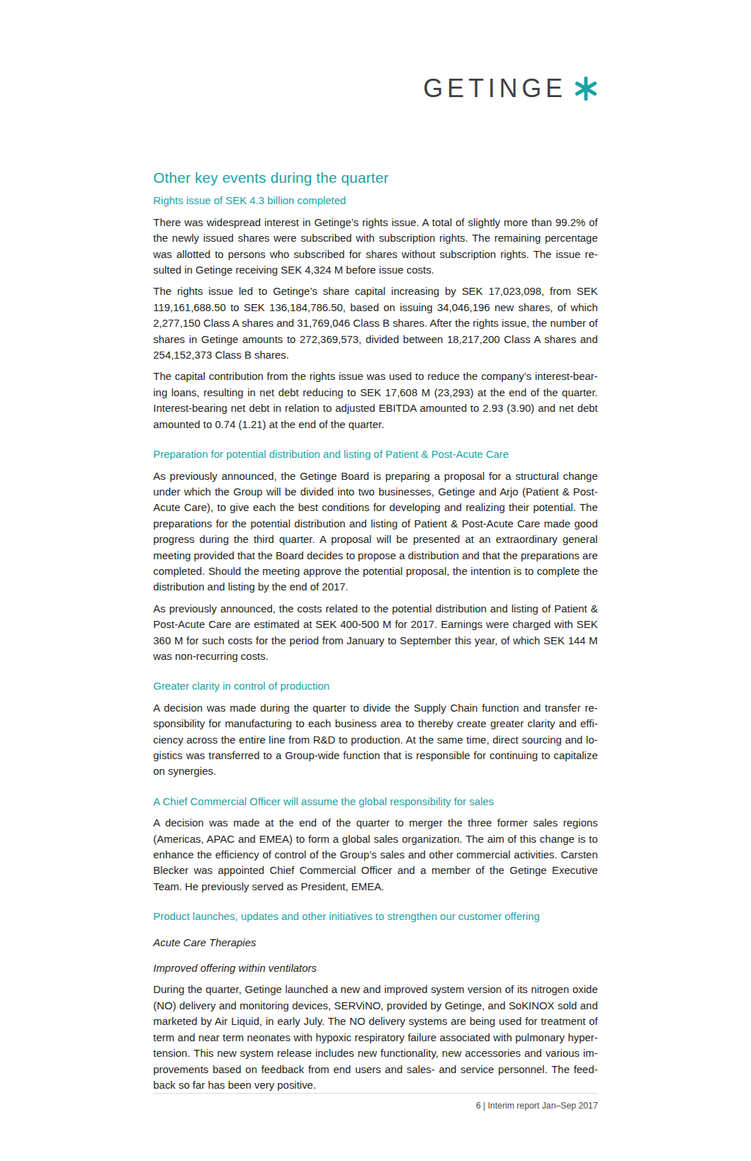GETINGE
Other key events during the quarter
Rights issue of SEK 4.3 billion completed
There was widespread interest in Getinge’s rights issue. A total of slightly more than 99.2% of the newly issued shares were subscribed with subscription rights. The remaining percentage was allotted to persons who subscribed for shares without subscription rights. The issue resulted in Getinge receiving SEK 4,324 M before issue costs.
The rights issue led to Getinge’s share capital increasing by SEK 17,023,098, from SEK 119,161,688.50 to SEK 136,184,786.50, based on issuing 34,046,196 new shares, of which 2,277,150 Class A shares and 31,769,046 Class B shares. After the rights issue, the number of shares in Getinge amounts to 272,369,573, divided between 18,217,200 Class A shares and 254,152,373 Class B shares.
The capital contribution from the rights issue was used to reduce the company’s interest-bearing loans, resulting in net debt reducing to SEK 17,608 M (23,293) at the end of the quarter. Interest-bearing net debt in relation to adjusted EBITDA amounted to 2.93 (3.90) and net debt amounted to 0.74 (1.21) at the end of the quarter.
Preparation for potential distribution and listing of Patient & Post-Acute Care
As previously announced, the Getinge Board is preparing a proposal for a structural change under which the Group will be divided into two businesses, Getinge and Arjo (Patient & Post-Acute Care), to give each the best conditions for developing and realizing their potential. The preparations for the potential distribution and listing of Patient & Post-Acute Care made good progress during the third quarter. A proposal will be presented at an extraordinary general meeting provided that the Board decides to propose a distribution and that the preparations are completed. Should the meeting approve the potential proposal, the intention is to complete the distribution and listing by the end of 2017.
As previously announced, the costs related to the potential distribution and listing of Patient & Post-Acute Care are estimated at SEK 400-500 M for 2017. Earnings were charged with SEK 360 M for such costs for the period from January to September this year, of which SEK 144 M was non-recurring costs.
Greater clarity in control of production
A decision was made during the quarter to divide the Supply Chain function and transfer responsibility for manufacturing to each business area to thereby create greater clarity and efficiency across the entire line from R&D to production. At the same time, direct sourcing and logistics was transferred to a Group-wide function that is responsible for continuing to capitalize on synergies.
A Chief Commercial Officer will assume the global responsibility for sales
A decision was made at the end of the quarter to merger the three former sales regions (Americas, APAC and EMEA) to form a global sales organization. The aim of this change is to enhance the efficiency of control of the Group’s sales and other commercial activities. Carsten Blecker was appointed Chief Commercial Officer and a member of the Getinge Executive Team. He previously served as President, EMEA.
Product launches, updates and other initiatives to strengthen our customer offering
Acute Care Therapies
Improved offering within ventilators
During the quarter, Getinge launched a new and improved system version of its nitrogen oxide (NO) delivery and monitoring devices, SERViNO, provided by Getinge, and SoKINOX sold and marketed by Air Liquid, in early July. The NO delivery systems are being used for treatment of term and near term neonates with hypoxic respiratory failure associated with pulmonary hypertension. This new system release includes new functionality, new accessories and various improvements based on feedback from end users and sales- and service personnel. The feedback so far has been very positive.
6 | Interim report Jan–Sep 2017